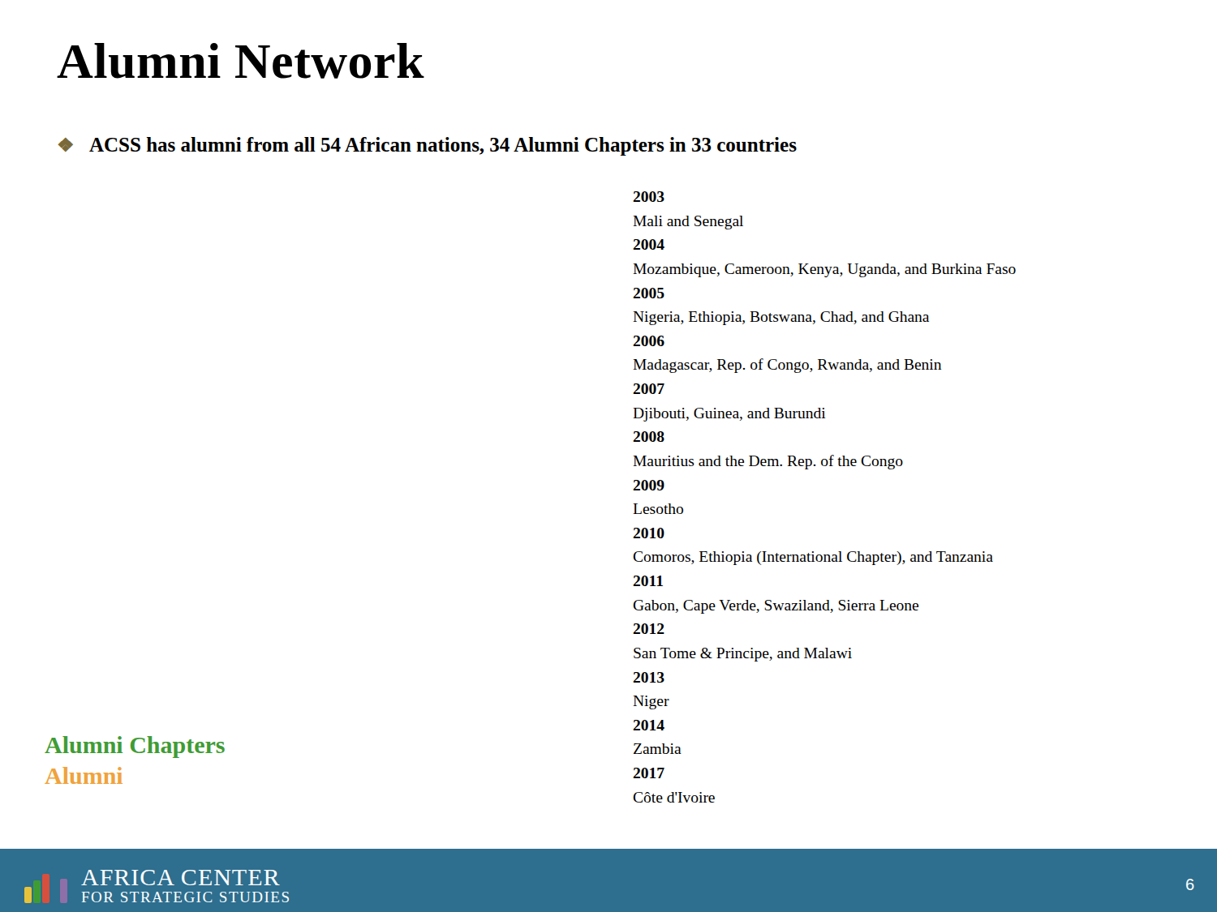Alumni Network
❖ ACSS has alumni from all 54 African nations, 34 Alumni Chapters in 33 countries
Alumni Chapters
Alumni
2003
Mali and Senegal
2004
Mozambique, Cameroon, Kenya, Uganda, and Burkina Faso
2005
Nigeria, Ethiopia, Botswana, Chad, and Ghana
2006
Madagascar, Rep. of Congo, Rwanda, and Benin
2007
Djibouti, Guinea, and Burundi
2008
Mauritius and the Dem. Rep. of the Congo
2009
Lesotho
2010
Comoros, Ethiopia (International Chapter), and Tanzania
2011
Gabon, Cape Verde, Swaziland, Sierra Leone
2012
San Tome & Principe, and Malawi
2013
Niger
2014
Zambia
2017
Côte d'Ivoire
AFRICA CENTER
FOR STRATEGIC STUDIES
6